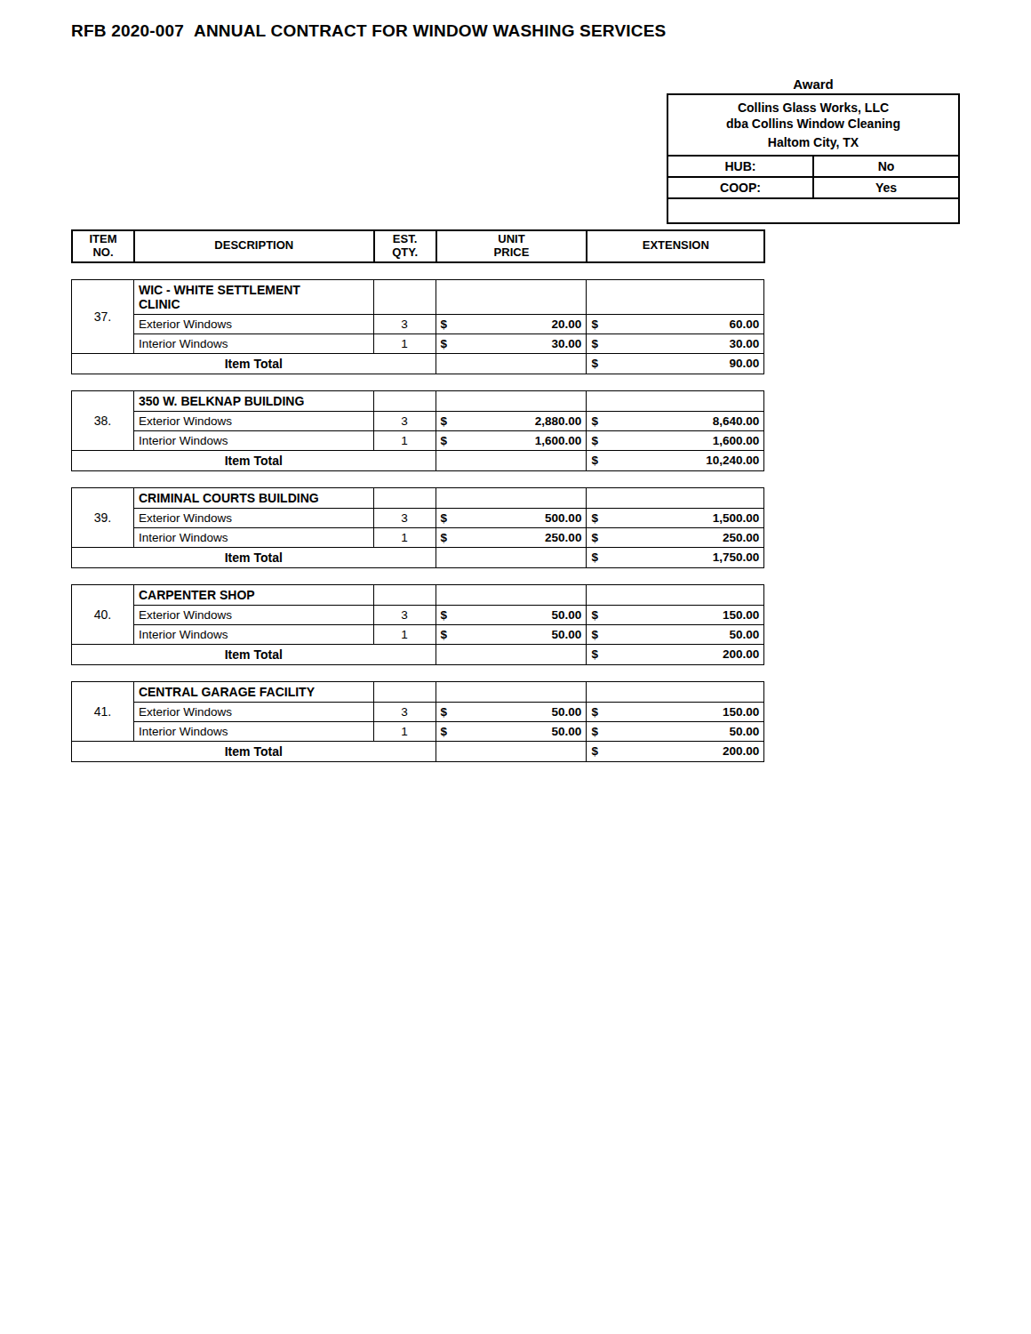RFB 2020-007 ANNUAL CONTRACT FOR WINDOW WASHING SERVICES
Award
| Collins Glass Works, LLC dba Collins Window Cleaning |
| Haltom City, TX |
| HUB: | No |
| COOP: | Yes |
| ITEM NO. | DESCRIPTION | EST. QTY. | UNIT PRICE | EXTENSION | |
| 37. | WIC - WHITE SETTLEMENT CLINIC | | | | |
| Exterior Windows | 3 | $ 20.00 | $ 60.00 | |
| Interior Windows | 1 | $ 30.00 | $ 30.00 | |
| Item Total | | $ 90.00 | |
| 38. | 350 W. BELKNAP BUILDING | | | | |
| Exterior Windows | 3 | $ 2,880.00 | $ 8,640.00 | |
| Interior Windows | 1 | $ 1,600.00 | $ 1,600.00 | |
| Item Total | | $ 10,240.00 | |
| 39. | CRIMINAL COURTS BUILDING | | | | |
| Exterior Windows | 3 | $ 500.00 | $ 1,500.00 | |
| Interior Windows | 1 | $ 250.00 | $ 250.00 | |
| Item Total | | $ 1,750.00 | |
| 40. | CARPENTER SHOP | | | | |
| Exterior Windows | 3 | $ 50.00 | $ 150.00 | |
| Interior Windows | 1 | $ 50.00 | $ 50.00 | |
| Item Total | | $ 200.00 | |
| 41. | CENTRAL GARAGE FACILITY | | | | |
| Exterior Windows | 3 | $ 50.00 | $ 150.00 | |
| Interior Windows | 1 | $ 50.00 | $ 50.00 | |
| Item Total | | $ 200.00 | |